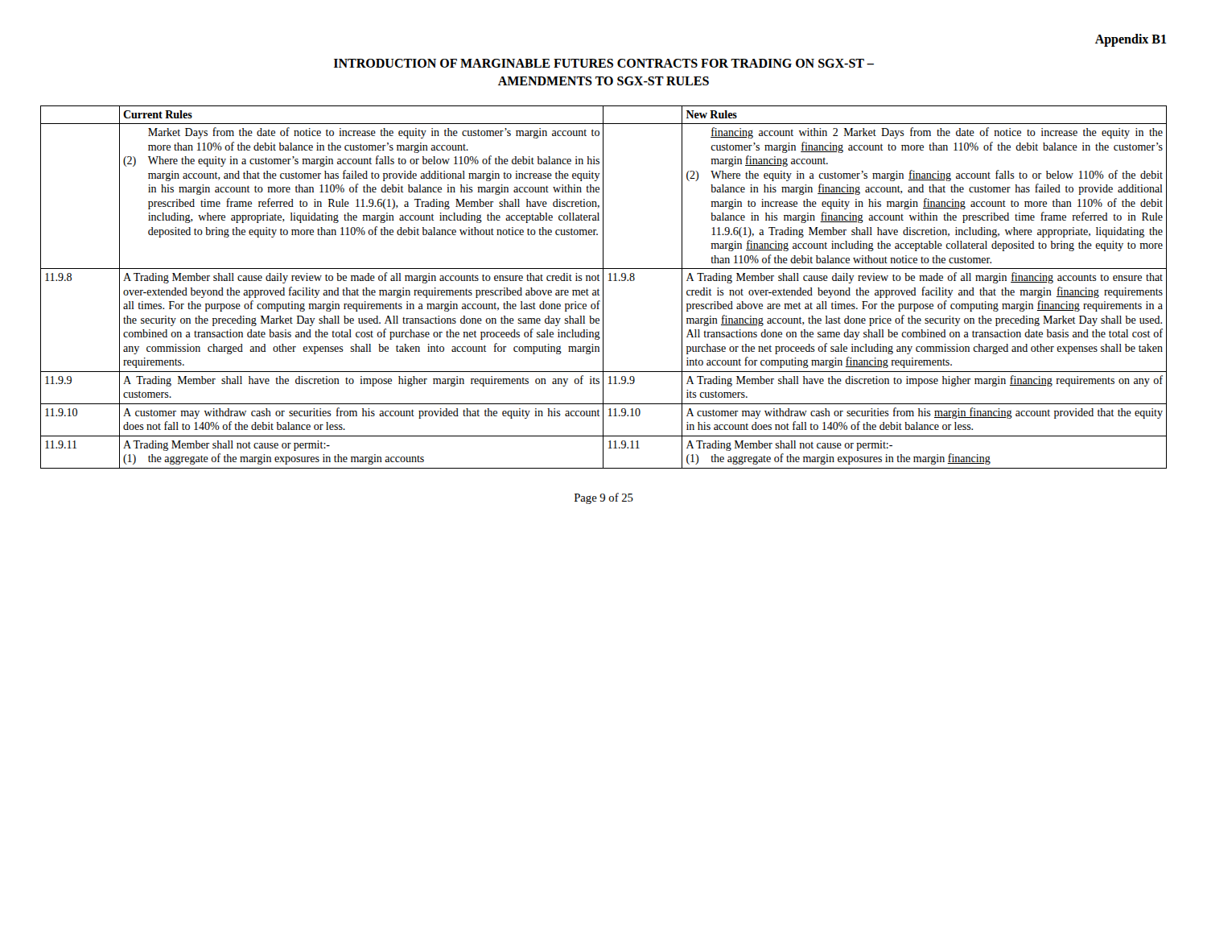Appendix B1
INTRODUCTION OF MARGINABLE FUTURES CONTRACTS FOR TRADING ON SGX-ST –
AMENDMENTS TO SGX-ST RULES
| | Current Rules | | New Rules |
| --- | --- | --- | --- |
| | Market Days from the date of notice to increase the equity in the customer’s margin account to more than 110% of the debit balance in the customer’s margin account. (2) Where the equity in a customer’s margin account falls to or below 110% of the debit balance in his margin account, and that the customer has failed to provide additional margin to increase the equity in his margin account to more than 110% of the debit balance in his margin account within the prescribed time frame referred to in Rule 11.9.6(1), a Trading Member shall have discretion, including, where appropriate, liquidating the margin account including the acceptable collateral deposited to bring the equity to more than 110% of the debit balance without notice to the customer. | | financing account within 2 Market Days from the date of notice to increase the equity in the customer’s margin financing account to more than 110% of the debit balance in the customer’s margin financing account. (2) Where the equity in a customer’s margin financing account falls to or below 110% of the debit balance in his margin financing account, and that the customer has failed to provide additional margin to increase the equity in his margin financing account to more than 110% of the debit balance in his margin financing account within the prescribed time frame referred to in Rule 11.9.6(1), a Trading Member shall have discretion, including, where appropriate, liquidating the margin financing account including the acceptable collateral deposited to bring the equity to more than 110% of the debit balance without notice to the customer. |
| 11.9.8 | A Trading Member shall cause daily review to be made of all margin accounts to ensure that credit is not over-extended beyond the approved facility and that the margin requirements prescribed above are met at all times. For the purpose of computing margin requirements in a margin account, the last done price of the security on the preceding Market Day shall be used. All transactions done on the same day shall be combined on a transaction date basis and the total cost of purchase or the net proceeds of sale including any commission charged and other expenses shall be taken into account for computing margin requirements. | 11.9.8 | A Trading Member shall cause daily review to be made of all margin financing accounts to ensure that credit is not over-extended beyond the approved facility and that the margin financing requirements prescribed above are met at all times. For the purpose of computing margin financing requirements in a margin financing account, the last done price of the security on the preceding Market Day shall be used. All transactions done on the same day shall be combined on a transaction date basis and the total cost of purchase or the net proceeds of sale including any commission charged and other expenses shall be taken into account for computing margin financing requirements. |
| 11.9.9 | A Trading Member shall have the discretion to impose higher margin requirements on any of its customers. | 11.9.9 | A Trading Member shall have the discretion to impose higher margin financing requirements on any of its customers. |
| 11.9.10 | A customer may withdraw cash or securities from his account provided that the equity in his account does not fall to 140% of the debit balance or less. | 11.9.10 | A customer may withdraw cash or securities from his margin financing account provided that the equity in his account does not fall to 140% of the debit balance or less. |
| 11.9.11 | A Trading Member shall not cause or permit:- (1) the aggregate of the margin exposures in the margin accounts | 11.9.11 | A Trading Member shall not cause or permit:- (1) the aggregate of the margin exposures in the margin financing |
Page 9 of 25